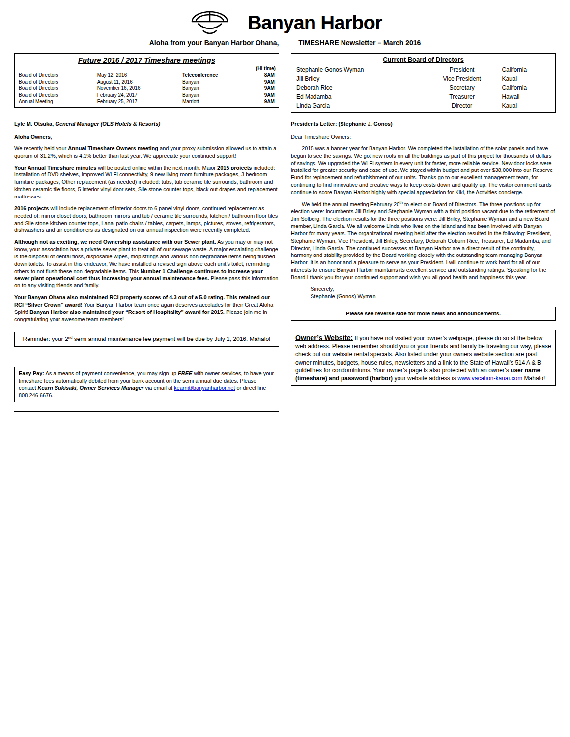Banyan Harbor
Aloha from your Banyan Harbor Ohana, TIMESHARE Newsletter – March 2016
| Future 2016 / 2017 Timeshare meetings (HI time) / Board of Directors / May 12, 2016 / Teleconference / 8AM / / Board of Directors / August 11, 2016 / Banyan / 9AM / / Board of Directors / November 16, 2016 / Banyan / 9AM / / Board of Directors / February 24, 2017 / Banyan / 9AM / / Annual Meeting / February 25, 2017 / Marriott / 9AM / | | Current Board of Directors / Stephanie Gonos-Wyman / President / California / / Jill Briley / Vice President / Kauai / / Deborah Rice / Secretary / California / / Ed Madamba / Treasurer / Hawaii / / Linda Garcia / Director / Kauai / |
| Lyle M. Otsuka, General Manager (OLS Hotels & Resorts) Aloha Owners , We recently held your Annual Timeshare Owners meeting and your proxy submission allowed us to attain a quorum of 31.2%, which is 4.1% better than last year. We appreciate your continued support! Your Annual Timeshare minutes will be posted online within the next month. Major 2015 projects included: installation of DVD shelves, improved Wi-Fi connectivity, 9 new living room furniture packages, 3 bedroom furniture packages, Other replacement (as needed) included: tubs, tub ceramic tile surrounds, bathroom and kitchen ceramic tile floors, 5 interior vinyl door sets, Sile stone counter tops, black out drapes and replacement mattresses. 2016 projects will include replacement of interior doors to 6 panel vinyl doors, continued replacement as needed of: mirror closet doors, bathroom mirrors and tub / ceramic tile surrounds, kitchen / bathroom floor tiles and Sile stone kitchen counter tops, Lanai patio chairs / tables, carpets, lamps, pictures, stoves, refrigerators, dishwashers and air conditioners as designated on our annual inspection were recently completed. Although not as exciting, we need Ownership assistance with our Sewer plant. As you may or may not know, your association has a private sewer plant to treat all of our sewage waste. A major escalating challenge is the disposal of dental floss, disposable wipes, mop strings and various non degradable items being flushed down toilets. To assist in this endeavor, We have installed a revised sign above each unit’s toilet, reminding others to not flush these non-degradable items. This Number 1 Challenge continues to increase your sewer plant operational cost thus increasing your annual maintenance fees. Please pass this information on to any visiting friends and family. Your Banyan Ohana also maintained RCI property scores of 4.3 out of a 5.0 rating. This retained our RCI “Silver Crown” award! Your Banyan Harbor team once again deserves accolades for their Great Aloha Spirit! Banyan Harbor also maintained your “Resort of Hospitality” award for 2015. Please join me in congratulating your awesome team members! Reminder: your 2 nd semi annual maintenance fee payment will be due by July 1, 2016. Mahalo! Easy Pay: As a means of payment convenience, you may sign up FREE with owner services, to have your timeshare fees automatically debited from your bank account on the semi annual due dates. Please contact Kearn Sukisaki, Owner Services Manager via email at kearn@banyanharbor.net or direct line 808 246 6676. | | Presidents Letter: (Stephanie J. Gonos) Dear Timeshare Owners: 2015 was a banner year for Banyan Harbor. We completed the installation of the solar panels and have begun to see the savings. We got new roofs on all the buildings as part of this project for thousands of dollars of savings. We upgraded the Wi-Fi system in every unit for faster, more reliable service. New door locks were installed for greater security and ease of use. We stayed within budget and put over $38,000 into our Reserve Fund for replacement and refurbishment of our units. Thanks go to our excellent management team, for continuing to find innovative and creative ways to keep costs down and quality up. The visitor comment cards continue to score Banyan Harbor highly with special appreciation for Kiki, the Activities concierge. We held the annual meeting February 20 th to elect our Board of Directors. The three positions up for election were: incumbents Jill Briley and Stephanie Wyman with a third position vacant due to the retirement of Jim Solberg. The election results for the three positions were: Jill Briley, Stephanie Wyman and a new Board member, Linda Garcia. We all welcome Linda who lives on the island and has been involved with Banyan Harbor for many years. The organizational meeting held after the election resulted in the following: President, Stephanie Wyman, Vice President, Jill Briley, Secretary, Deborah Coburn Rice, Treasurer, Ed Madamba, and Director, Linda Garcia. The continued successes at Banyan Harbor are a direct result of the continuity, harmony and stability provided by the Board working closely with the outstanding team managing Banyan Harbor. It is an honor and a pleasure to serve as your President. I will continue to work hard for all of our interests to ensure Banyan Harbor maintains its excellent service and outstanding ratings. Speaking for the Board I thank you for your continued support and wish you all good health and happiness this year. Sincerely, Stephanie (Gonos) Wyman Please see reverse side for more news and announcements. Owner’s Website: If you have not visited your owner’s webpage, please do so at the below web address. Please remember should you or your friends and family be traveling our way, please check out our website rental specials . Also listed under your owners website section are past owner minutes, budgets, house rules, newsletters and a link to the State of Hawaii’s 514 A & B guidelines for condominiums. Your owner’s page is also protected with an owner’s user name (timeshare) and password (harbor) your website address is www.vacation-kauai.com Mahalo! |